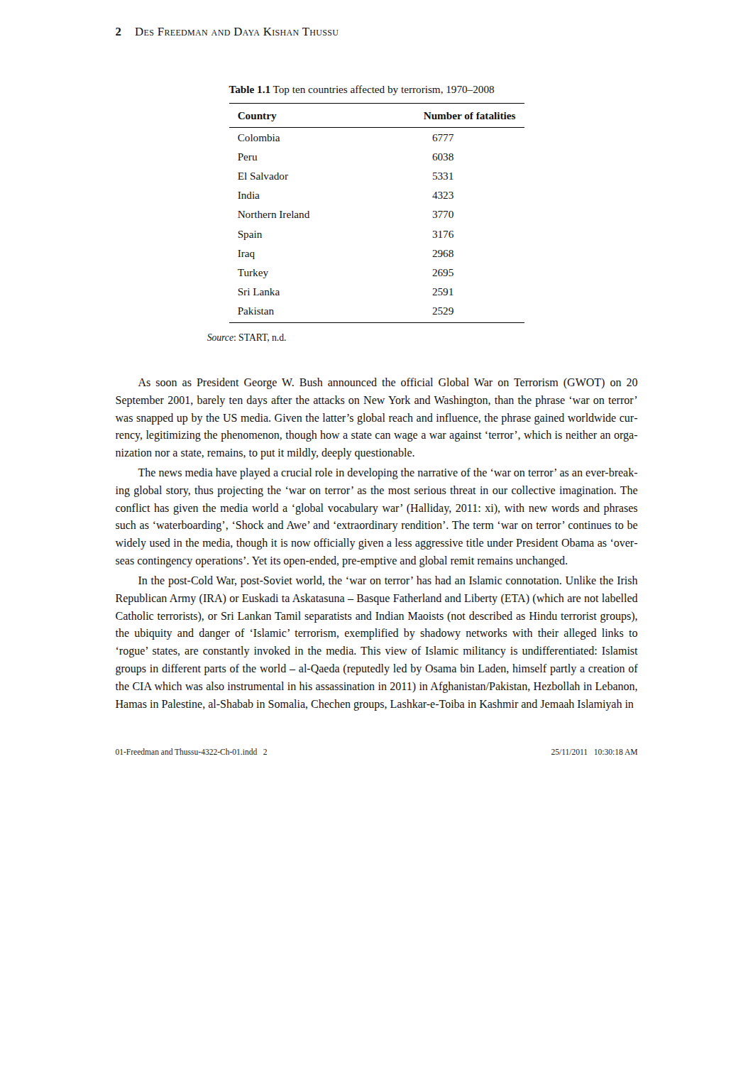2 Des Freedman and Daya Kishan Thussu
Table 1.1 Top ten countries affected by terrorism, 1970–2008
| Country | Number of fatalities |
| --- | --- |
| Colombia | 6777 |
| Peru | 6038 |
| El Salvador | 5331 |
| India | 4323 |
| Northern Ireland | 3770 |
| Spain | 3176 |
| Iraq | 2968 |
| Turkey | 2695 |
| Sri Lanka | 2591 |
| Pakistan | 2529 |
Source: START, n.d.
As soon as President George W. Bush announced the official Global War on Terrorism (GWOT) on 20 September 2001, barely ten days after the attacks on New York and Washington, than the phrase ‘war on terror’ was snapped up by the US media. Given the latter’s global reach and influence, the phrase gained worldwide currency, legitimizing the phenomenon, though how a state can wage a war against ‘terror’, which is neither an organization nor a state, remains, to put it mildly, deeply questionable.
The news media have played a crucial role in developing the narrative of the ‘war on terror’ as an ever-breaking global story, thus projecting the ‘war on terror’ as the most serious threat in our collective imagination. The conflict has given the media world a ‘global vocabulary war’ (Halliday, 2011: xi), with new words and phrases such as ‘waterboarding’, ‘Shock and Awe’ and ‘extraordinary rendition’. The term ‘war on terror’ continues to be widely used in the media, though it is now officially given a less aggressive title under President Obama as ‘overseas contingency operations’. Yet its open-ended, pre-emptive and global remit remains unchanged.
In the post-Cold War, post-Soviet world, the ‘war on terror’ has had an Islamic connotation. Unlike the Irish Republican Army (IRA) or Euskadi ta Askatasuna – Basque Fatherland and Liberty (ETA) (which are not labelled Catholic terrorists), or Sri Lankan Tamil separatists and Indian Maoists (not described as Hindu terrorist groups), the ubiquity and danger of ‘Islamic’ terrorism, exemplified by shadowy networks with their alleged links to ‘rogue’ states, are constantly invoked in the media. This view of Islamic militancy is undifferentiated: Islamist groups in different parts of the world – al-Qaeda (reputedly led by Osama bin Laden, himself partly a creation of the CIA which was also instrumental in his assassination in 2011) in Afghanistan/Pakistan, Hezbollah in Lebanon, Hamas in Palestine, al-Shabab in Somalia, Chechen groups, Lashkar-e-Toiba in Kashmir and Jemaah Islamiyah in
01-Freedman and Thussu-4322-Ch-01.indd 2 25/11/2011 10:30:18 AM